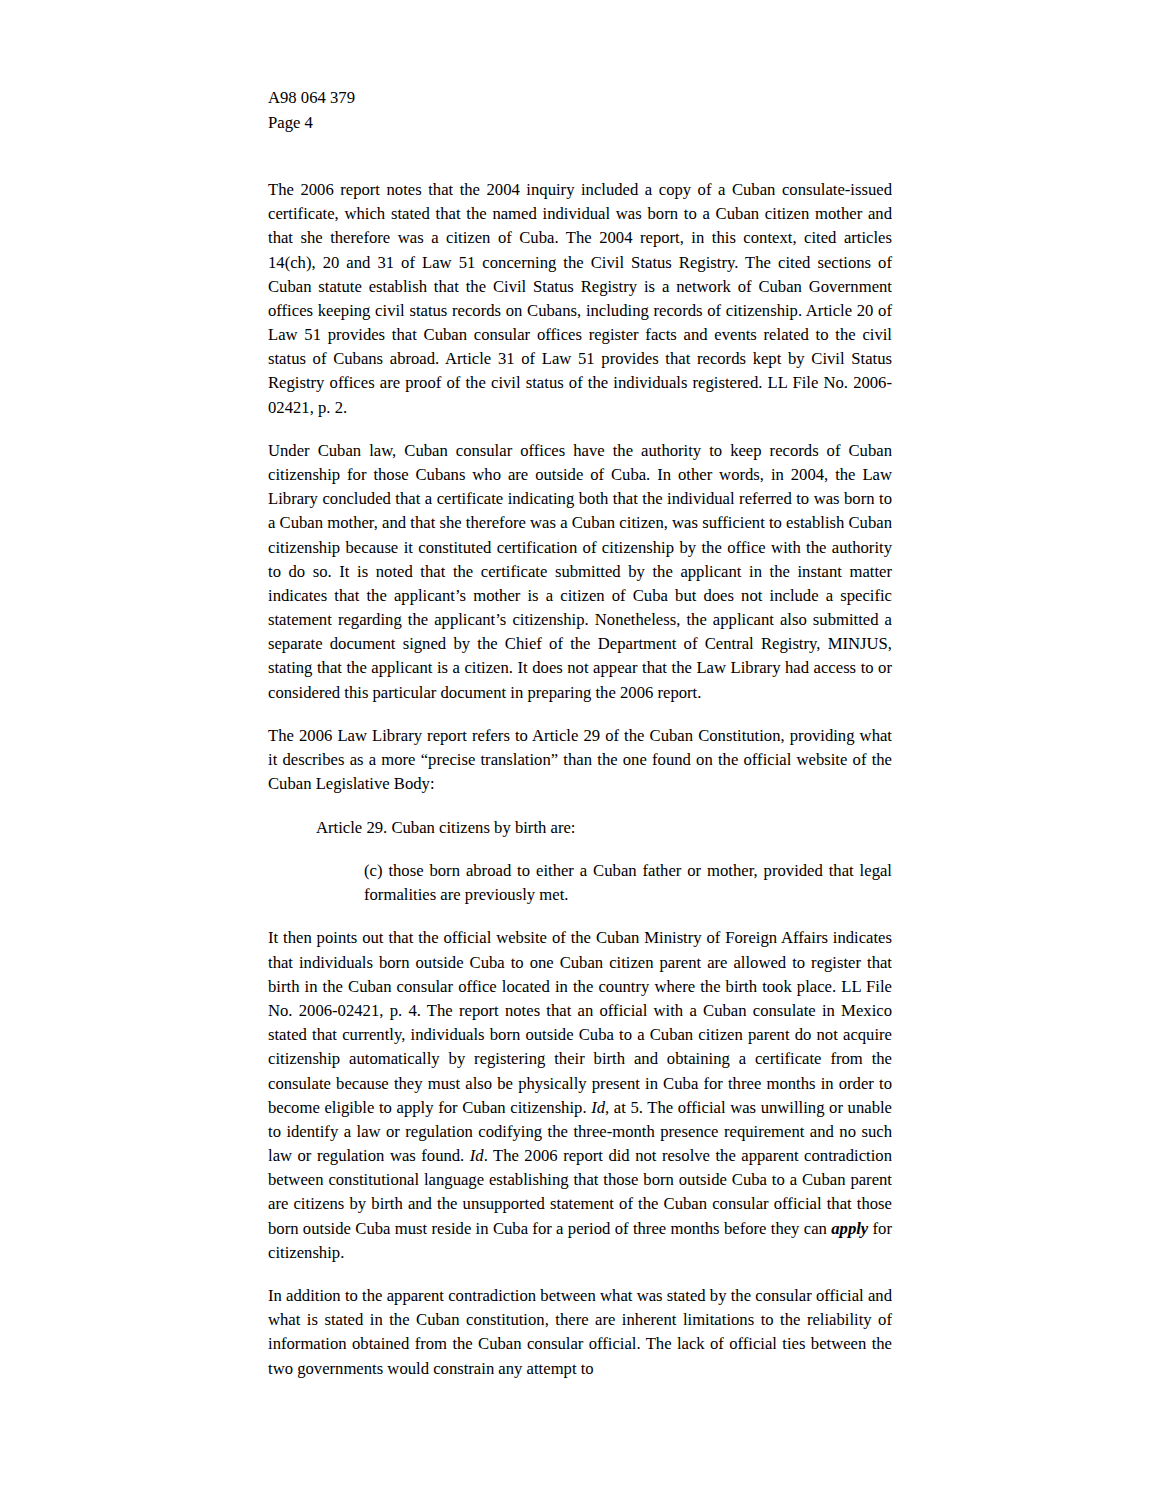A98 064 379 Page 4
The 2006 report notes that the 2004 inquiry included a copy of a Cuban consulate-issued certificate, which stated that the named individual was born to a Cuban citizen mother and that she therefore was a citizen of Cuba. The 2004 report, in this context, cited articles 14(ch), 20 and 31 of Law 51 concerning the Civil Status Registry. The cited sections of Cuban statute establish that the Civil Status Registry is a network of Cuban Government offices keeping civil status records on Cubans, including records of citizenship. Article 20 of Law 51 provides that Cuban consular offices register facts and events related to the civil status of Cubans abroad. Article 31 of Law 51 provides that records kept by Civil Status Registry offices are proof of the civil status of the individuals registered. LL File No. 2006-02421, p. 2.
Under Cuban law, Cuban consular offices have the authority to keep records of Cuban citizenship for those Cubans who are outside of Cuba. In other words, in 2004, the Law Library concluded that a certificate indicating both that the individual referred to was born to a Cuban mother, and that she therefore was a Cuban citizen, was sufficient to establish Cuban citizenship because it constituted certification of citizenship by the office with the authority to do so. It is noted that the certificate submitted by the applicant in the instant matter indicates that the applicant’s mother is a citizen of Cuba but does not include a specific statement regarding the applicant’s citizenship. Nonetheless, the applicant also submitted a separate document signed by the Chief of the Department of Central Registry, MINJUS, stating that the applicant is a citizen. It does not appear that the Law Library had access to or considered this particular document in preparing the 2006 report.
The 2006 Law Library report refers to Article 29 of the Cuban Constitution, providing what it describes as a more “precise translation” than the one found on the official website of the Cuban Legislative Body:
Article 29. Cuban citizens by birth are:
(c) those born abroad to either a Cuban father or mother, provided that legal formalities are previously met.
It then points out that the official website of the Cuban Ministry of Foreign Affairs indicates that individuals born outside Cuba to one Cuban citizen parent are allowed to register that birth in the Cuban consular office located in the country where the birth took place. LL File No. 2006-02421, p. 4. The report notes that an official with a Cuban consulate in Mexico stated that currently, individuals born outside Cuba to a Cuban citizen parent do not acquire citizenship automatically by registering their birth and obtaining a certificate from the consulate because they must also be physically present in Cuba for three months in order to become eligible to apply for Cuban citizenship. Id, at 5. The official was unwilling or unable to identify a law or regulation codifying the three-month presence requirement and no such law or regulation was found. Id. The 2006 report did not resolve the apparent contradiction between constitutional language establishing that those born outside Cuba to a Cuban parent are citizens by birth and the unsupported statement of the Cuban consular official that those born outside Cuba must reside in Cuba for a period of three months before they can apply for citizenship.
In addition to the apparent contradiction between what was stated by the consular official and what is stated in the Cuban constitution, there are inherent limitations to the reliability of information obtained from the Cuban consular official. The lack of official ties between the two governments would constrain any attempt to